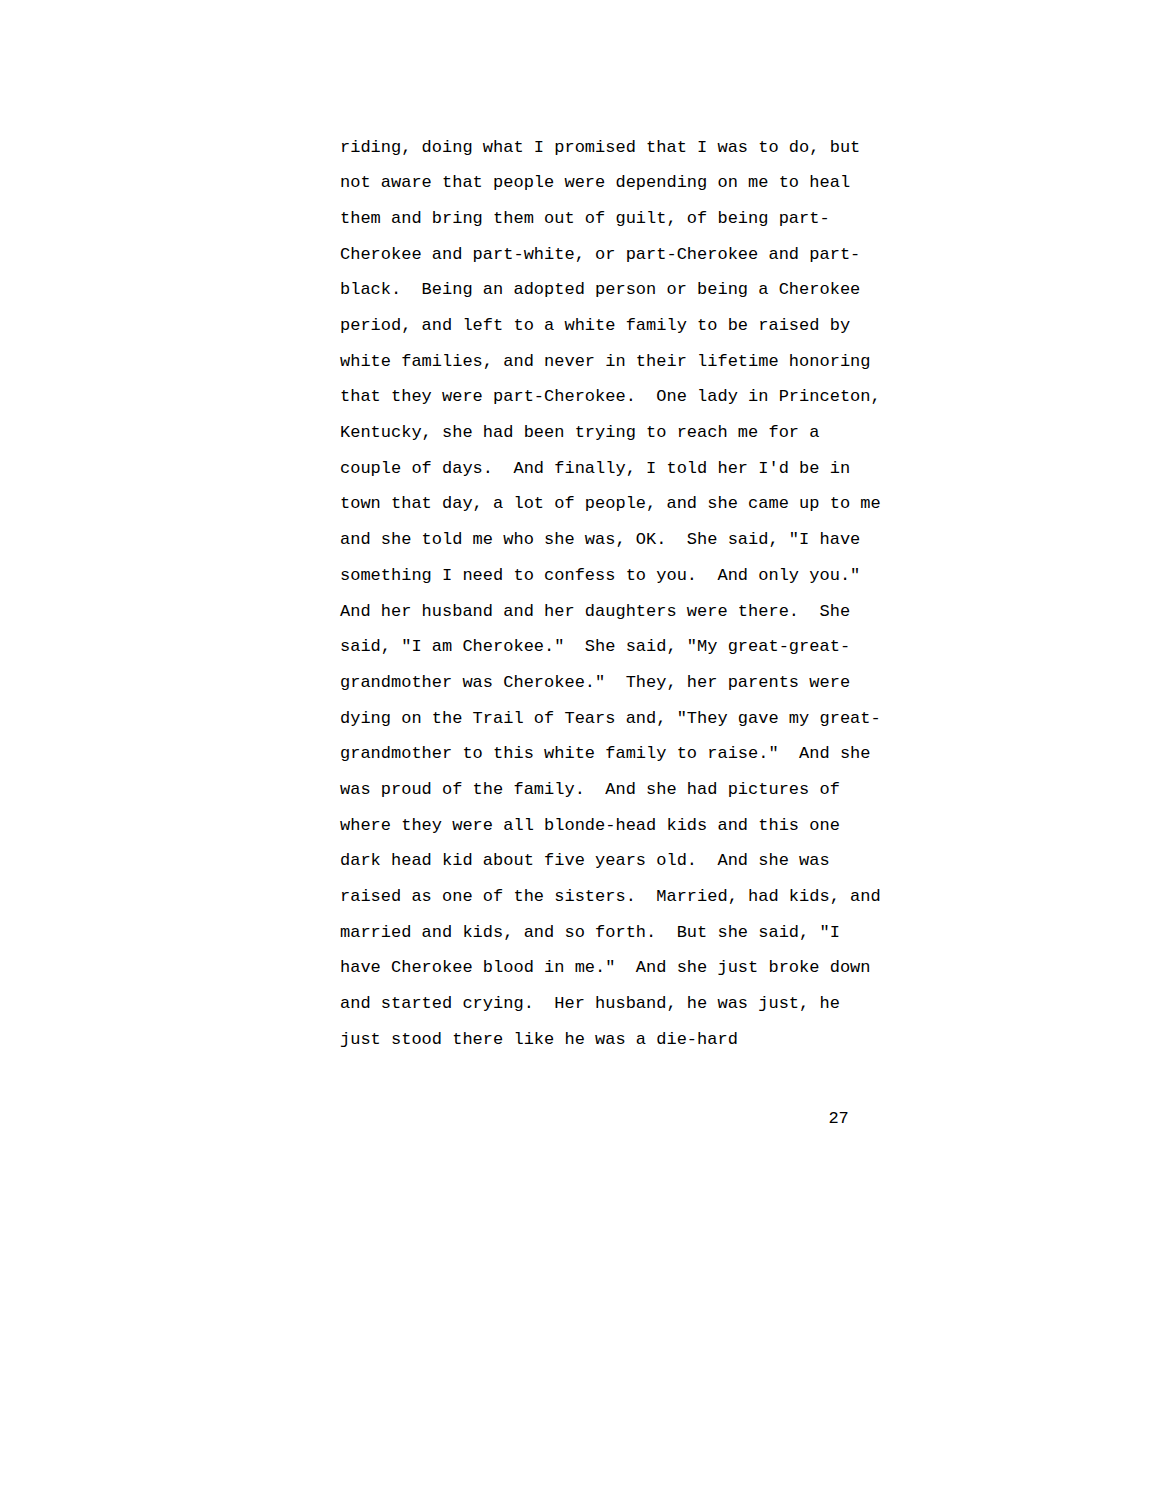riding, doing what I promised that I was to do, but not aware that people were depending on me to heal them and bring them out of guilt, of being part-Cherokee and part-white, or part-Cherokee and part-black. Being an adopted person or being a Cherokee period, and left to a white family to be raised by white families, and never in their lifetime honoring that they were part-Cherokee. One lady in Princeton, Kentucky, she had been trying to reach me for a couple of days. And finally, I told her I'd be in town that day, a lot of people, and she came up to me and she told me who she was, OK. She said, "I have something I need to confess to you. And only you." And her husband and her daughters were there. She said, "I am Cherokee." She said, "My great-great-grandmother was Cherokee." They, her parents were dying on the Trail of Tears and, "They gave my great-grandmother to this white family to raise." And she was proud of the family. And she had pictures of where they were all blonde-head kids and this one dark head kid about five years old. And she was raised as one of the sisters. Married, had kids, and married and kids, and so forth. But she said, "I have Cherokee blood in me." And she just broke down and started crying. Her husband, he was just, he just stood there like he was a die-hard
27